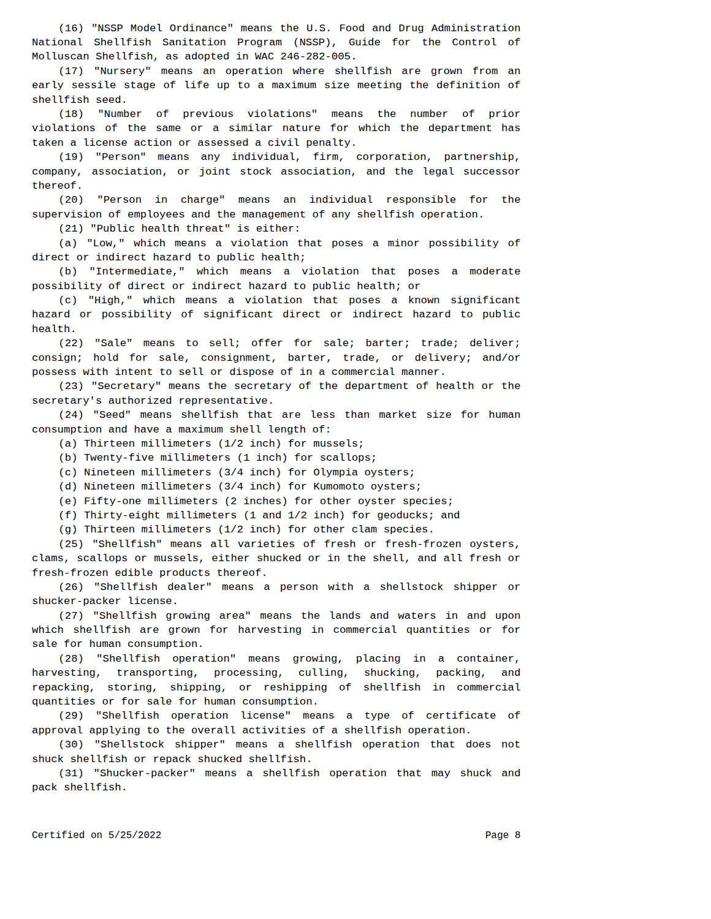(16) "NSSP Model Ordinance" means the U.S. Food and Drug Administration National Shellfish Sanitation Program (NSSP), Guide for the Control of Molluscan Shellfish, as adopted in WAC 246-282-005.
(17) "Nursery" means an operation where shellfish are grown from an early sessile stage of life up to a maximum size meeting the definition of shellfish seed.
(18) "Number of previous violations" means the number of prior violations of the same or a similar nature for which the department has taken a license action or assessed a civil penalty.
(19) "Person" means any individual, firm, corporation, partnership, company, association, or joint stock association, and the legal successor thereof.
(20) "Person in charge" means an individual responsible for the supervision of employees and the management of any shellfish operation.
(21) "Public health threat" is either:
(a) "Low," which means a violation that poses a minor possibility of direct or indirect hazard to public health;
(b) "Intermediate," which means a violation that poses a moderate possibility of direct or indirect hazard to public health; or
(c) "High," which means a violation that poses a known significant hazard or possibility of significant direct or indirect hazard to public health.
(22) "Sale" means to sell; offer for sale; barter; trade; deliver; consign; hold for sale, consignment, barter, trade, or delivery; and/or possess with intent to sell or dispose of in a commercial manner.
(23) "Secretary" means the secretary of the department of health or the secretary's authorized representative.
(24) "Seed" means shellfish that are less than market size for human consumption and have a maximum shell length of:
(a) Thirteen millimeters (1/2 inch) for mussels;
(b) Twenty-five millimeters (1 inch) for scallops;
(c) Nineteen millimeters (3/4 inch) for Olympia oysters;
(d) Nineteen millimeters (3/4 inch) for Kumomoto oysters;
(e) Fifty-one millimeters (2 inches) for other oyster species;
(f) Thirty-eight millimeters (1 and 1/2 inch) for geoducks; and
(g) Thirteen millimeters (1/2 inch) for other clam species.
(25) "Shellfish" means all varieties of fresh or fresh-frozen oysters, clams, scallops or mussels, either shucked or in the shell, and all fresh or fresh-frozen edible products thereof.
(26) "Shellfish dealer" means a person with a shellstock shipper or shucker-packer license.
(27) "Shellfish growing area" means the lands and waters in and upon which shellfish are grown for harvesting in commercial quantities or for sale for human consumption.
(28) "Shellfish operation" means growing, placing in a container, harvesting, transporting, processing, culling, shucking, packing, and repacking, storing, shipping, or reshipping of shellfish in commercial quantities or for sale for human consumption.
(29) "Shellfish operation license" means a type of certificate of approval applying to the overall activities of a shellfish operation.
(30) "Shellstock shipper" means a shellfish operation that does not shuck shellfish or repack shucked shellfish.
(31) "Shucker-packer" means a shellfish operation that may shuck and pack shellfish.
Certified on 5/25/2022 Page 8